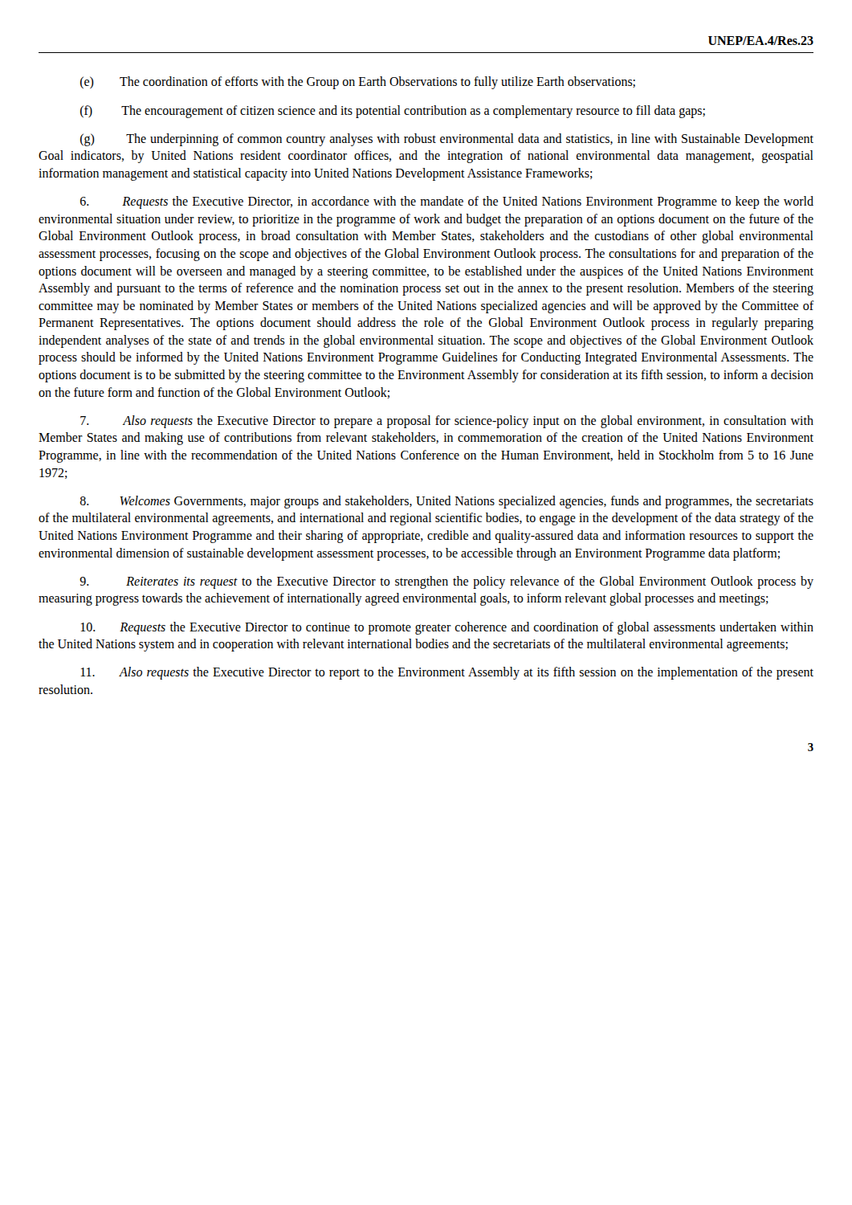UNEP/EA.4/Res.23
(e) The coordination of efforts with the Group on Earth Observations to fully utilize Earth observations;
(f) The encouragement of citizen science and its potential contribution as a complementary resource to fill data gaps;
(g) The underpinning of common country analyses with robust environmental data and statistics, in line with Sustainable Development Goal indicators, by United Nations resident coordinator offices, and the integration of national environmental data management, geospatial information management and statistical capacity into United Nations Development Assistance Frameworks;
6. Requests the Executive Director, in accordance with the mandate of the United Nations Environment Programme to keep the world environmental situation under review, to prioritize in the programme of work and budget the preparation of an options document on the future of the Global Environment Outlook process, in broad consultation with Member States, stakeholders and the custodians of other global environmental assessment processes, focusing on the scope and objectives of the Global Environment Outlook process. The consultations for and preparation of the options document will be overseen and managed by a steering committee, to be established under the auspices of the United Nations Environment Assembly and pursuant to the terms of reference and the nomination process set out in the annex to the present resolution. Members of the steering committee may be nominated by Member States or members of the United Nations specialized agencies and will be approved by the Committee of Permanent Representatives. The options document should address the role of the Global Environment Outlook process in regularly preparing independent analyses of the state of and trends in the global environmental situation. The scope and objectives of the Global Environment Outlook process should be informed by the United Nations Environment Programme Guidelines for Conducting Integrated Environmental Assessments. The options document is to be submitted by the steering committee to the Environment Assembly for consideration at its fifth session, to inform a decision on the future form and function of the Global Environment Outlook;
7. Also requests the Executive Director to prepare a proposal for science-policy input on the global environment, in consultation with Member States and making use of contributions from relevant stakeholders, in commemoration of the creation of the United Nations Environment Programme, in line with the recommendation of the United Nations Conference on the Human Environment, held in Stockholm from 5 to 16 June 1972;
8. Welcomes Governments, major groups and stakeholders, United Nations specialized agencies, funds and programmes, the secretariats of the multilateral environmental agreements, and international and regional scientific bodies, to engage in the development of the data strategy of the United Nations Environment Programme and their sharing of appropriate, credible and quality-assured data and information resources to support the environmental dimension of sustainable development assessment processes, to be accessible through an Environment Programme data platform;
9. Reiterates its request to the Executive Director to strengthen the policy relevance of the Global Environment Outlook process by measuring progress towards the achievement of internationally agreed environmental goals, to inform relevant global processes and meetings;
10. Requests the Executive Director to continue to promote greater coherence and coordination of global assessments undertaken within the United Nations system and in cooperation with relevant international bodies and the secretariats of the multilateral environmental agreements;
11. Also requests the Executive Director to report to the Environment Assembly at its fifth session on the implementation of the present resolution.
3